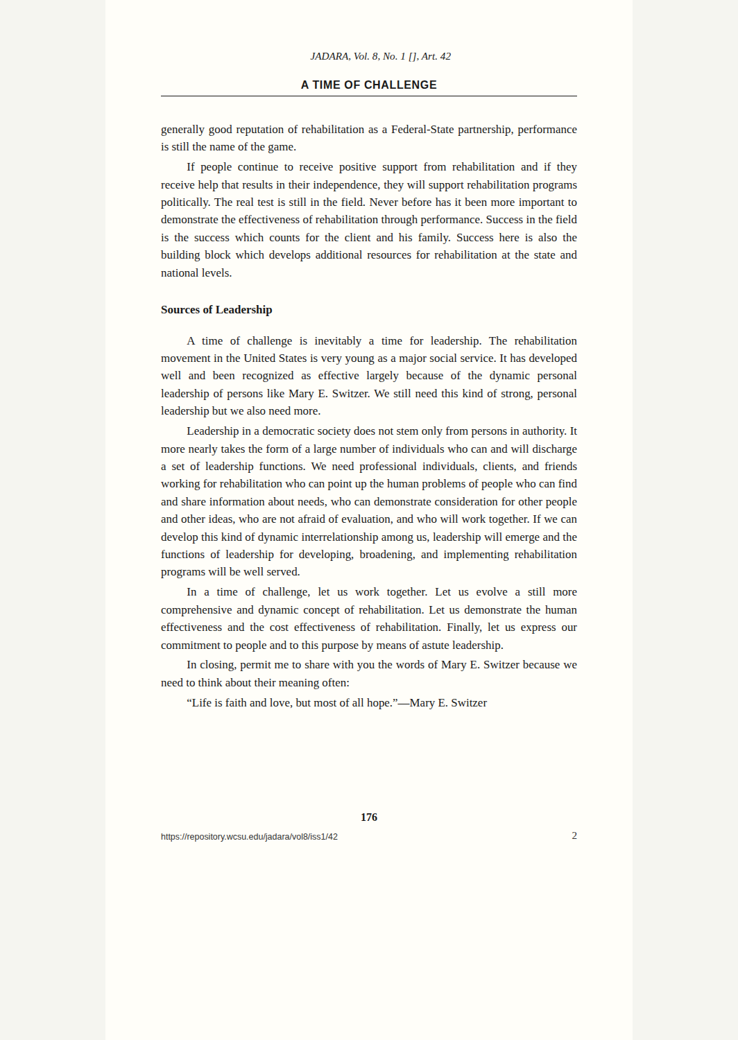JADARA, Vol. 8, No. 1 [], Art. 42
A Time of Challenge
generally good reputation of rehabilitation as a Federal-State partnership, performance is still the name of the game.
If people continue to receive positive support from rehabilitation and if they receive help that results in their independence, they will support rehabilitation programs politically. The real test is still in the field. Never before has it been more important to demonstrate the effectiveness of rehabilitation through performance. Success in the field is the success which counts for the client and his family. Success here is also the building block which develops additional resources for rehabilitation at the state and national levels.
Sources of Leadership
A time of challenge is inevitably a time for leadership. The rehabilitation movement in the United States is very young as a major social service. It has developed well and been recognized as effective largely because of the dynamic personal leadership of persons like Mary E. Switzer. We still need this kind of strong, personal leadership but we also need more.
Leadership in a democratic society does not stem only from persons in authority. It more nearly takes the form of a large number of individuals who can and will discharge a set of leadership functions. We need professional individuals, clients, and friends working for rehabilitation who can point up the human problems of people who can find and share information about needs, who can demonstrate consideration for other people and other ideas, who are not afraid of evaluation, and who will work together. If we can develop this kind of dynamic interrelationship among us, leadership will emerge and the functions of leadership for developing, broadening, and implementing rehabilitation programs will be well served.
In a time of challenge, let us work together. Let us evolve a still more comprehensive and dynamic concept of rehabilitation. Let us demonstrate the human effectiveness and the cost effectiveness of rehabilitation. Finally, let us express our commitment to people and to this purpose by means of astute leadership.
In closing, permit me to share with you the words of Mary E. Switzer because we need to think about their meaning often:
“Life is faith and love, but most of all hope.”—Mary E. Switzer
176
https://repository.wcsu.edu/jadara/vol8/iss1/42 2